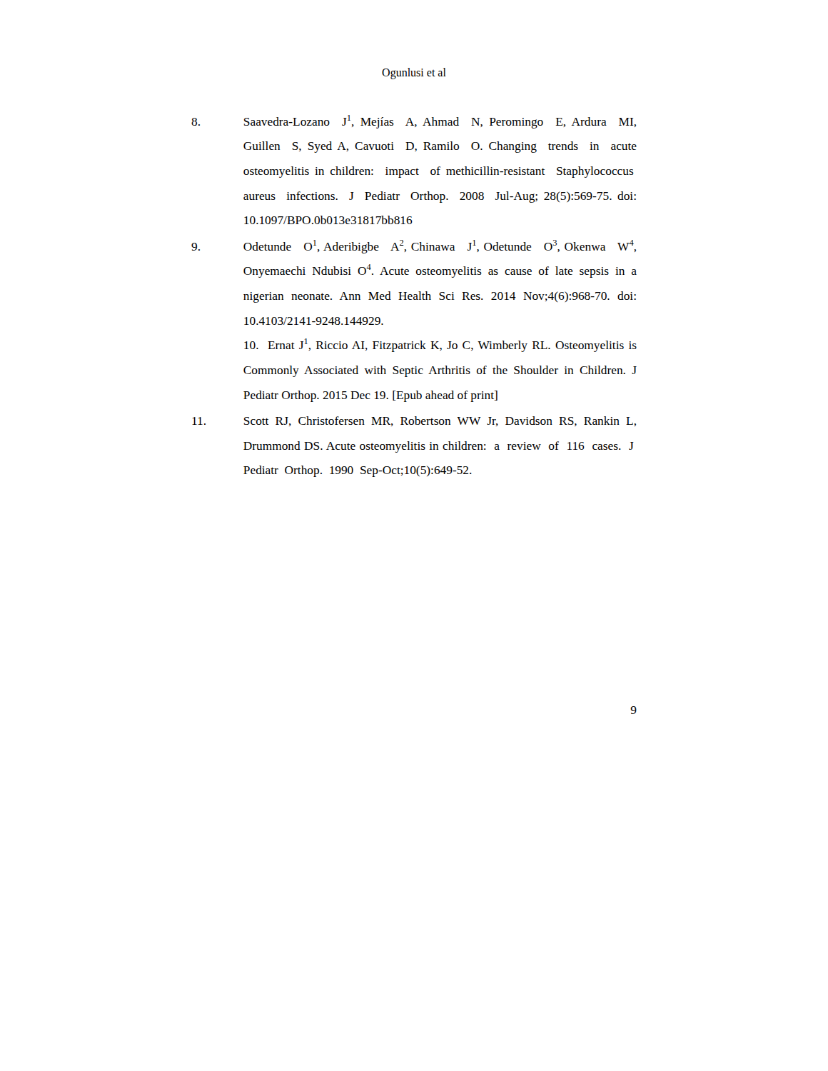Ogunlusi et al
8. Saavedra-Lozano J1, Mejías A, Ahmad N, Peromingo E, Ardura MI, Guillen S, Syed A, Cavuoti D, Ramilo O. Changing trends in acute osteomyelitis in children: impact of methicillin-resistant Staphylococcus aureus infections. J Pediatr Orthop. 2008 Jul-Aug; 28(5):569-75. doi: 10.1097/BPO.0b013e31817bb816
9. Odetunde O1, Aderibigbe A2, Chinawa J1, Odetunde O3, Okenwa W4, Onyemaechi Ndubisi O4. Acute osteomyelitis as cause of late sepsis in a nigerian neonate. Ann Med Health Sci Res. 2014 Nov;4(6):968-70. doi: 10.4103/2141-9248.144929. 10. Ernat J1, Riccio AI, Fitzpatrick K, Jo C, Wimberly RL. Osteomyelitis is Commonly Associated with Septic Arthritis of the Shoulder in Children. J Pediatr Orthop. 2015 Dec 19. [Epub ahead of print]
11. Scott RJ, Christofersen MR, Robertson WW Jr, Davidson RS, Rankin L, Drummond DS. Acute osteomyelitis in children: a review of 116 cases. J Pediatr Orthop. 1990 Sep-Oct;10(5):649-52.
9